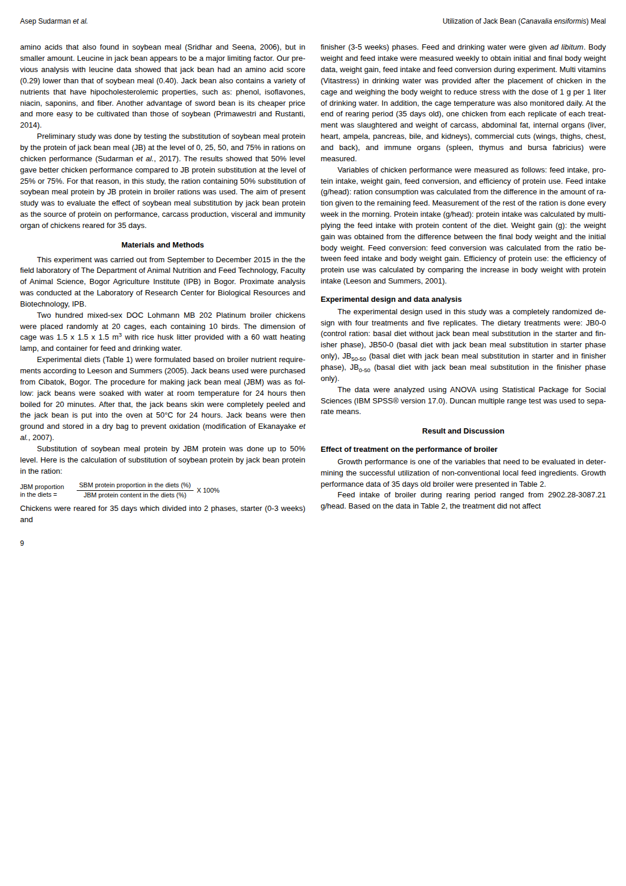Asep Sudarman et al.
Utilization of Jack Bean (Canavalia ensiformis) Meal
amino acids that also found in soybean meal (Sridhar and Seena, 2006), but in smaller amount. Leucine in jack bean appears to be a major limiting factor. Our previous analysis with leucine data showed that jack bean had an amino acid score (0.29) lower than that of soybean meal (0.40). Jack bean also contains a variety of nutrients that have hipocholesterolemic properties, such as: phenol, isoflavones, niacin, saponins, and fiber. Another advantage of sword bean is its cheaper price and more easy to be cultivated than those of soybean (Primawestri and Rustanti, 2014).
Preliminary study was done by testing the substitution of soybean meal protein by the protein of jack bean meal (JB) at the level of 0, 25, 50, and 75% in rations on chicken performance (Sudarman et al., 2017). The results showed that 50% level gave better chicken performance compared to JB protein substitution at the level of 25% or 75%. For that reason, in this study, the ration containing 50% substitution of soybean meal protein by JB protein in broiler rations was used. The aim of present study was to evaluate the effect of soybean meal substitution by jack bean protein as the source of protein on performance, carcass production, visceral and immunity organ of chickens reared for 35 days.
Materials and Methods
This experiment was carried out from September to December 2015 in the the field laboratory of The Department of Animal Nutrition and Feed Technology, Faculty of Animal Science, Bogor Agriculture Institute (IPB) in Bogor. Proximate analysis was conducted at the Laboratory of Research Center for Biological Resources and Biotechnology, IPB.
Two hundred mixed-sex DOC Lohmann MB 202 Platinum broiler chickens were placed randomly at 20 cages, each containing 10 birds. The dimension of cage was 1.5 x 1.5 x 1.5 m3 with rice husk litter provided with a 60 watt heating lamp, and container for feed and drinking water.
Experimental diets (Table 1) were formulated based on broiler nutrient requirements according to Leeson and Summers (2005). Jack beans used were purchased from Cibatok, Bogor. The procedure for making jack bean meal (JBM) was as follow: jack beans were soaked with water at room temperature for 24 hours then boiled for 20 minutes. After that, the jack beans skin were completely peeled and the jack bean is put into the oven at 50°C for 24 hours. Jack beans were then ground and stored in a dry bag to prevent oxidation (modification of Ekanayake et al., 2007).
Substitution of soybean meal protein by JBM protein was done up to 50% level. Here is the calculation of substitution of soybean protein by jack bean protein in the ration:
JBM proportion
in the diets =
SBM protein proportion in the diets (%) JBM protein content in the diets (%)
X 100%
Chickens were reared for 35 days which divided into 2 phases, starter (0-3 weeks) and
9
finisher (3-5 weeks) phases. Feed and drinking water were given ad libitum. Body weight and feed intake were measured weekly to obtain initial and final body weight data, weight gain, feed intake and feed conversion during experiment. Multi vitamins (Vitastress) in drinking water was provided after the placement of chicken in the cage and weighing the body weight to reduce stress with the dose of 1 g per 1 liter of drinking water. In addition, the cage temperature was also monitored daily. At the end of rearing period (35 days old), one chicken from each replicate of each treatment was slaughtered and weight of carcass, abdominal fat, internal organs (liver, heart, ampela, pancreas, bile, and kidneys), commercial cuts (wings, thighs, chest, and back), and immune organs (spleen, thymus and bursa fabricius) were measured.
Variables of chicken performance were measured as follows: feed intake, protein intake, weight gain, feed conversion, and efficiency of protein use. Feed intake (g/head): ration consumption was calculated from the difference in the amount of ration given to the remaining feed. Measurement of the rest of the ration is done every week in the morning. Protein intake (g/head): protein intake was calculated by multiplying the feed intake with protein content of the diet. Weight gain (g): the weight gain was obtained from the difference between the final body weight and the initial body weight. Feed conversion: feed conversion was calculated from the ratio between feed intake and body weight gain. Efficiency of protein use: the efficiency of protein use was calculated by comparing the increase in body weight with protein intake (Leeson and Summers, 2001).
Experimental design and data analysis
The experimental design used in this study was a completely randomized design with four treatments and five replicates. The dietary treatments were: JB0-0 (control ration: basal diet without jack bean meal substitution in the starter and finisher phase), JB50-0 (basal diet with jack bean meal substitution in starter phase only), JB50-50 (basal diet with jack bean meal substitution in starter and in finisher phase), JB0-50 (basal diet with jack bean meal substitution in the finisher phase only).
The data were analyzed using ANOVA using Statistical Package for Social Sciences (IBM SPSS® version 17.0). Duncan multiple range test was used to separate means.
Result and Discussion
Effect of treatment on the performance of broiler
Growth performance is one of the variables that need to be evaluated in determining the successful utilization of non-conventional local feed ingredients. Growth performance data of 35 days old broiler were presented in Table 2.
Feed intake of broiler during rearing period ranged from 2902.28-3087.21 g/head. Based on the data in Table 2, the treatment did not affect